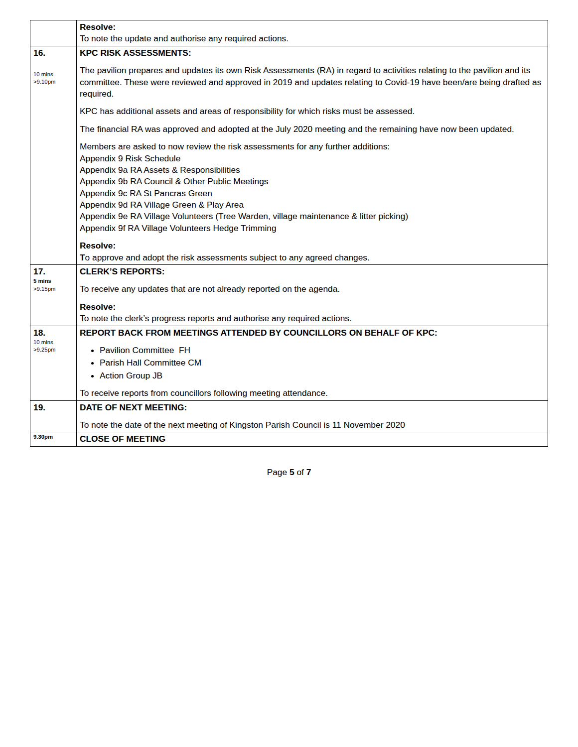| | Resolve: To note the update and authorise any required actions. |
| 16. 10 mins >9.10pm | KPC RISK ASSESSMENTS: The pavilion prepares and updates its own Risk Assessments (RA) in regard to activities relating to the pavilion and its committee. These were reviewed and approved in 2019 and updates relating to Covid-19 have been/are being drafted as required. KPC has additional assets and areas of responsibility for which risks must be assessed. The financial RA was approved and adopted at the July 2020 meeting and the remaining have now been updated. Members are asked to now review the risk assessments for any further additions: Appendix 9 Risk Schedule Appendix 9a RA Assets & Responsibilities Appendix 9b RA Council & Other Public Meetings Appendix 9c RA St Pancras Green Appendix 9d RA Village Green & Play Area Appendix 9e RA Village Volunteers (Tree Warden, village maintenance & litter picking) Appendix 9f RA Village Volunteers Hedge Trimming Resolve: T o approve and adopt the risk assessments subject to any agreed changes. |
| 17. 5 mins >9.15pm | CLERK’S REPORTS: To receive any updates that are not already reported on the agenda. Resolve: To note the clerk’s progress reports and authorise any required actions. |
| 18. 10 mins >9.25pm | REPORT BACK FROM MEETINGS ATTENDED BY COUNCILLORS ON BEHALF OF KPC: Pavilion Committee FH Parish Hall Committee CM Action Group JB To receive reports from councillors following meeting attendance. |
| 19. | DATE OF NEXT MEETING: To note the date of the next meeting of Kingston Parish Council is 11 November 2020 |
| 9.30pm | CLOSE OF MEETING |
Page 5 of 7